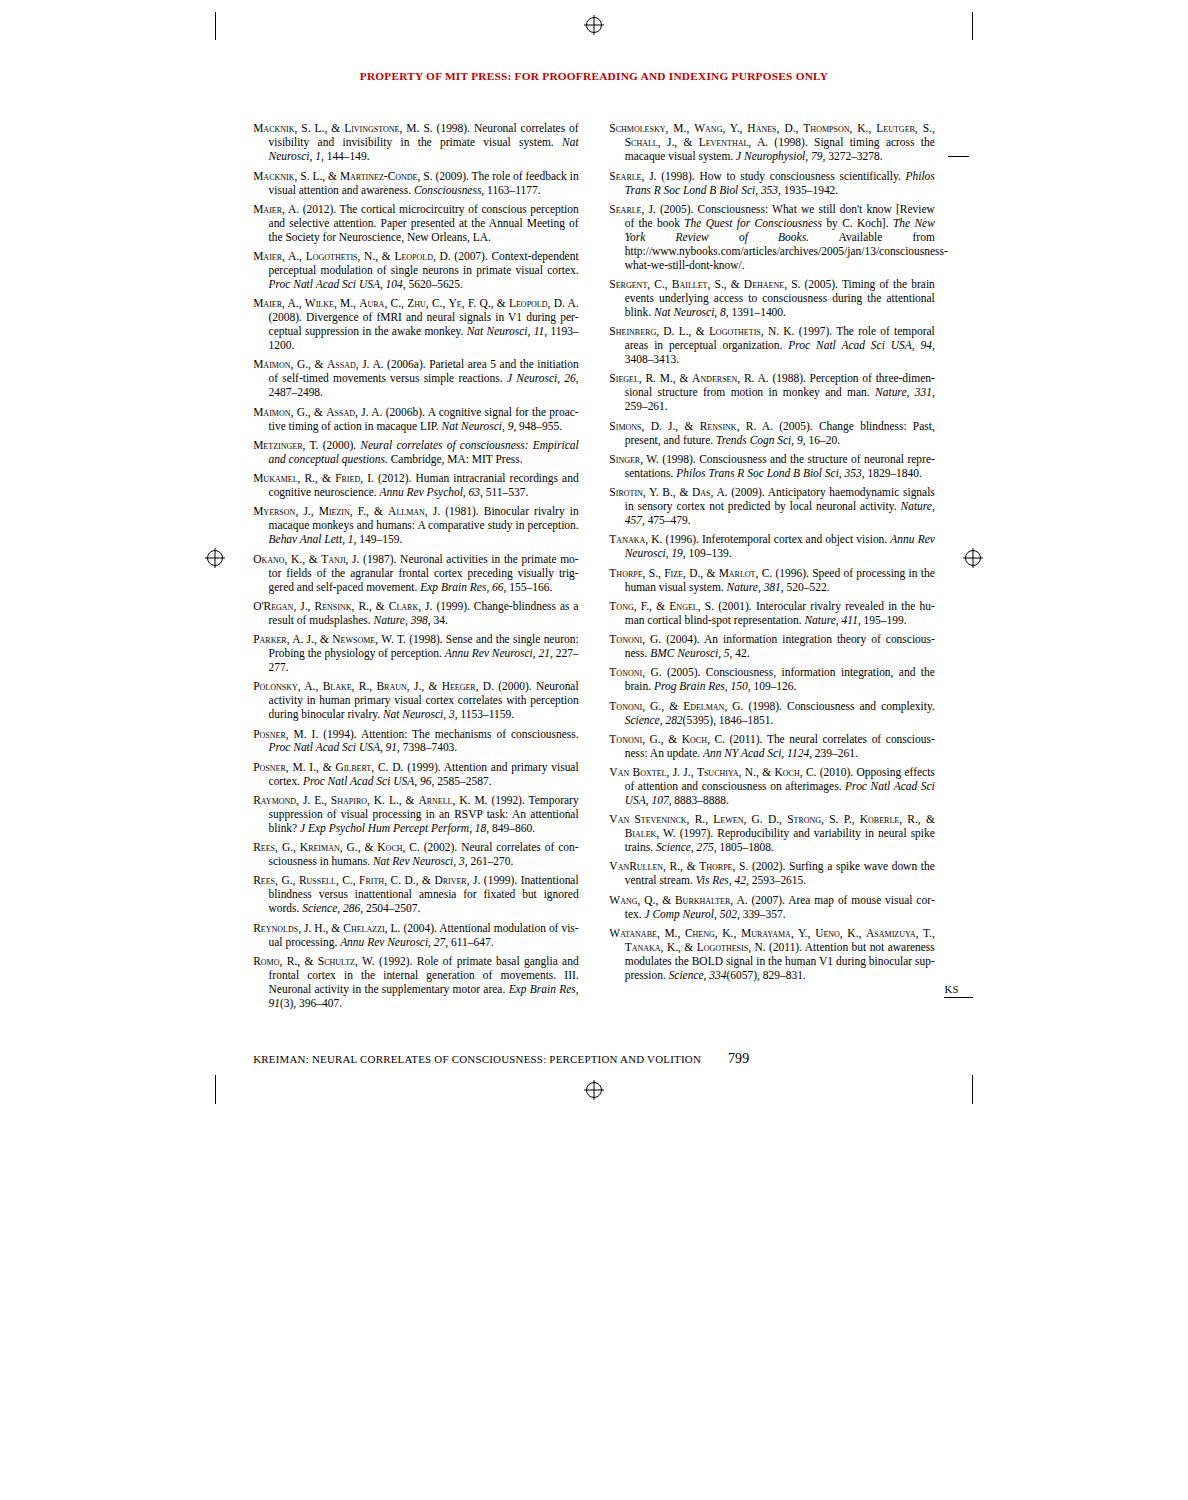KS
Property of MIT Press: For Proofreading and Indexing Purposes Only
Macknik, S. L., & Livingstone, M. S. (1998). Neuronal correlates of visibility and invisibility in the primate visual system. Nat Neurosci, 1, 144–149.
Macknik, S. L., & Martinez-Conde, S. (2009). The role of feedback in visual attention and awareness. Consciousness, 1163–1177.
Maier, A. (2012). The cortical microcircuitry of conscious perception and selective attention. Paper presented at the Annual Meeting of the Society for Neuroscience, New Orleans, LA.
Maier, A., Logothetis, N., & Leopold, D. (2007). Context-dependent perceptual modulation of single neurons in primate visual cortex. Proc Natl Acad Sci USA, 104, 5620–5625.
Maier, A., Wilke, M., Aura, C., Zhu, C., Ye, F. Q., & Leopold, D. A. (2008). Divergence of fMRI and neural signals in V1 during perceptual suppression in the awake monkey. Nat Neurosci, 11, 1193–1200.
Maimon, G., & Assad, J. A. (2006a). Parietal area 5 and the initiation of self-timed movements versus simple reactions. J Neurosci, 26, 2487–2498.
Maimon, G., & Assad, J. A. (2006b). A cognitive signal for the proactive timing of action in macaque LIP. Nat Neurosci, 9, 948–955.
Metzinger, T. (2000). Neural correlates of consciousness: Empirical and conceptual questions. Cambridge, MA: MIT Press.
Mukamel, R., & Fried, I. (2012). Human intracranial recordings and cognitive neuroscience. Annu Rev Psychol, 63, 511–537.
Myerson, J., Miezin, F., & Allman, J. (1981). Binocular rivalry in macaque monkeys and humans: A comparative study in perception. Behav Anal Lett, 1, 149–159.
Okano, K., & Tanji, J. (1987). Neuronal activities in the primate motor fields of the agranular frontal cortex preceding visually triggered and self-paced movement. Exp Brain Res, 66, 155–166.
O'Regan, J., Rensink, R., & Clark, J. (1999). Change-blindness as a result of mudsplashes. Nature, 398, 34.
Parker, A. J., & Newsome, W. T. (1998). Sense and the single neuron: Probing the physiology of perception. Annu Rev Neurosci, 21, 227–277.
Polonsky, A., Blake, R., Braun, J., & Heeger, D. (2000). Neuronal activity in human primary visual cortex correlates with perception during binocular rivalry. Nat Neurosci, 3, 1153–1159.
Posner, M. I. (1994). Attention: The mechanisms of consciousness. Proc Natl Acad Sci USA, 91, 7398–7403.
Posner, M. I., & Gilbert, C. D. (1999). Attention and primary visual cortex. Proc Natl Acad Sci USA, 96, 2585–2587.
Raymond, J. E., Shapiro, K. L., & Arnell, K. M. (1992). Temporary suppression of visual processing in an RSVP task: An attentional blink? J Exp Psychol Hum Percept Perform, 18, 849–860.
Rees, G., Kreiman, G., & Koch, C. (2002). Neural correlates of consciousness in humans. Nat Rev Neurosci, 3, 261–270.
Rees, G., Russell, C., Frith, C. D., & Driver, J. (1999). Inattentional blindness versus inattentional amnesia for fixated but ignored words. Science, 286, 2504–2507.
Reynolds, J. H., & Chelazzi, L. (2004). Attentional modulation of visual processing. Annu Rev Neurosci, 27, 611–647.
Romo, R., & Schultz, W. (1992). Role of primate basal ganglia and frontal cortex in the internal generation of movements. III. Neuronal activity in the supplementary motor area. Exp Brain Res, 91(3), 396–407.
Schmolesky, M., Wang, Y., Hanes, D., Thompson, K., Leutgeb, S., Schall, J., & Leventhal, A. (1998). Signal timing across the macaque visual system. J Neurophysiol, 79, 3272–3278.
Searle, J. (1998). How to study consciousness scientifically. Philos Trans R Soc Lond B Biol Sci, 353, 1935–1942.
Searle, J. (2005). Consciousness: What we still don't know [Review of the book The Quest for Consciousness by C. Koch]. The New York Review of Books. Available from http://www.nybooks.com/articles/archives/2005/jan/13/consciousness-what-we-still-dont-know/.
Sergent, C., Baillet, S., & Dehaene, S. (2005). Timing of the brain events underlying access to consciousness during the attentional blink. Nat Neurosci, 8, 1391–1400.
Sheinberg, D. L., & Logothetis, N. K. (1997). The role of temporal areas in perceptual organization. Proc Natl Acad Sci USA, 94, 3408–3413.
Siegel, R. M., & Andersen, R. A. (1988). Perception of three-dimensional structure from motion in monkey and man. Nature, 331, 259–261.
Simons, D. J., & Rensink, R. A. (2005). Change blindness: Past, present, and future. Trends Cogn Sci, 9, 16–20.
Singer, W. (1998). Consciousness and the structure of neuronal representations. Philos Trans R Soc Lond B Biol Sci, 353, 1829–1840.
Sirotin, Y. B., & Das, A. (2009). Anticipatory haemodynamic signals in sensory cortex not predicted by local neuronal activity. Nature, 457, 475–479.
Tanaka, K. (1996). Inferotemporal cortex and object vision. Annu Rev Neurosci, 19, 109–139.
Thorpe, S., Fize, D., & Marlot, C. (1996). Speed of processing in the human visual system. Nature, 381, 520–522.
Tong, F., & Engel, S. (2001). Interocular rivalry revealed in the human cortical blind-spot representation. Nature, 411, 195–199.
Tononi, G. (2004). An information integration theory of consciousness. BMC Neurosci, 5, 42.
Tononi, G. (2005). Consciousness, information integration, and the brain. Prog Brain Res, 150, 109–126.
Tononi, G., & Edelman, G. (1998). Consciousness and complexity. Science, 282(5395), 1846–1851.
Tononi, G., & Koch, C. (2011). The neural correlates of consciousness: An update. Ann NY Acad Sci, 1124, 239–261.
Van Boxtel, J. J., Tsuchiya, N., & Koch, C. (2010). Opposing effects of attention and consciousness on afterimages. Proc Natl Acad Sci USA, 107, 8883–8888.
Van Steveninck, R., Lewen, G. D., Strong, S. P., Koberle, R., & Bialek, W. (1997). Reproducibility and variability in neural spike trains. Science, 275, 1805–1808.
VanRullen, R., & Thorpe, S. (2002). Surfing a spike wave down the ventral stream. Vis Res, 42, 2593–2615.
Wang, Q., & Burkhalter, A. (2007). Area map of mouse visual cortex. J Comp Neurol, 502, 339–357.
Watanabe, M., Cheng, K., Murayama, Y., Ueno, K., Asamizuya, T., Tanaka, K., & Logothesis, N. (2011). Attention but not awareness modulates the BOLD signal in the human V1 during binocular suppression. Science, 334(6057), 829–831.
Kreiman: Neural Correlates of Consciousness: Perception and Volition 799